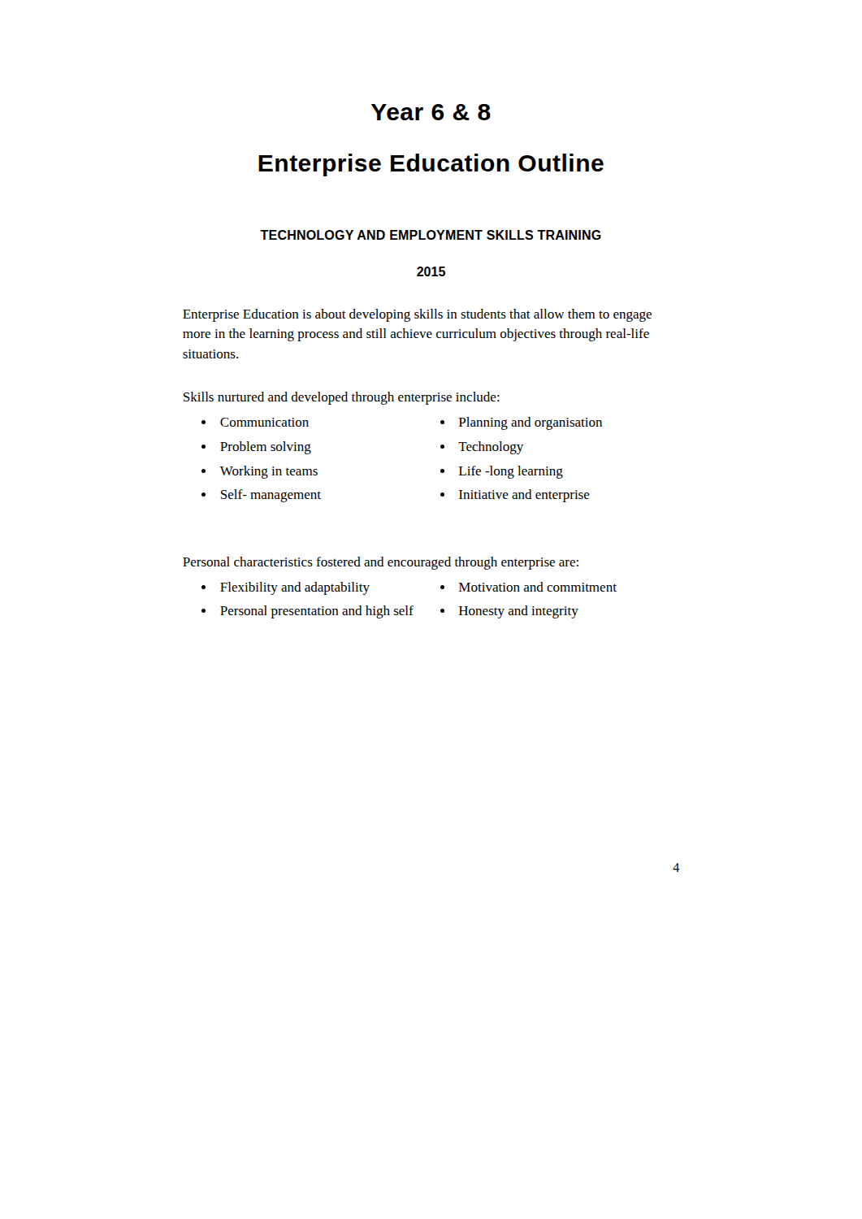Year 6 & 8 Enterprise Education Outline
TECHNOLOGY AND EMPLOYMENT SKILLS TRAINING
2015
Enterprise Education is about developing skills in students that allow them to engage more in the learning process and still achieve curriculum objectives through real-life situations.
Skills nurtured and developed through enterprise include:
Communication
Problem solving
Working in teams
Self- management
Planning and organisation
Technology
Life -long learning
Initiative and enterprise
Personal characteristics fostered and encouraged through enterprise are:
Flexibility and adaptability
Personal presentation and high self
Motivation and commitment
Honesty and integrity
4